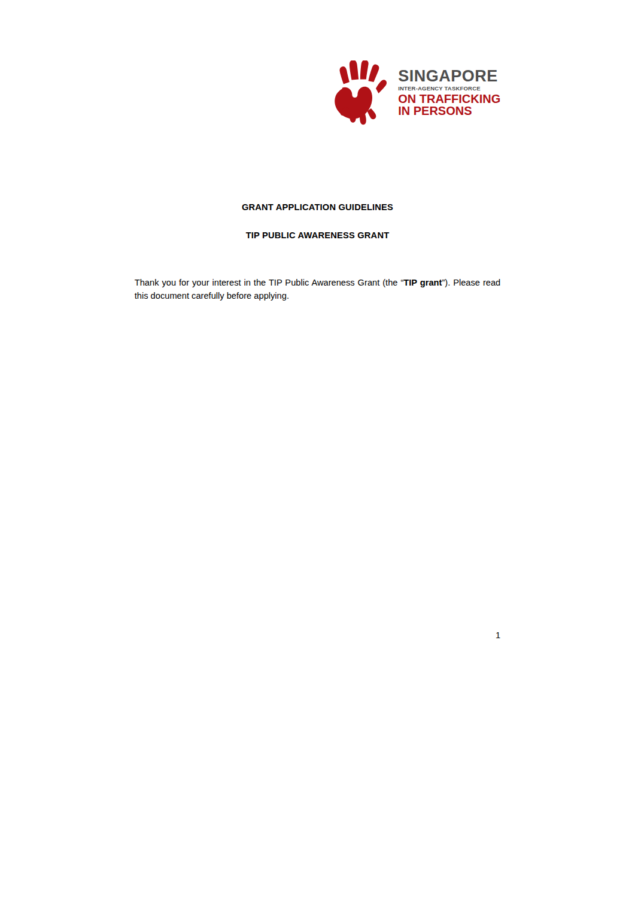SINGAPORE
INTER-AGENCY TASKFORCE
ON TRAFFICKING
IN PERSONS
GRANT APPLICATION GUIDELINES
TIP PUBLIC AWARENESS GRANT
Thank you for your interest in the TIP Public Awareness Grant (the “TIP grant”). Please read this document carefully before applying.
1